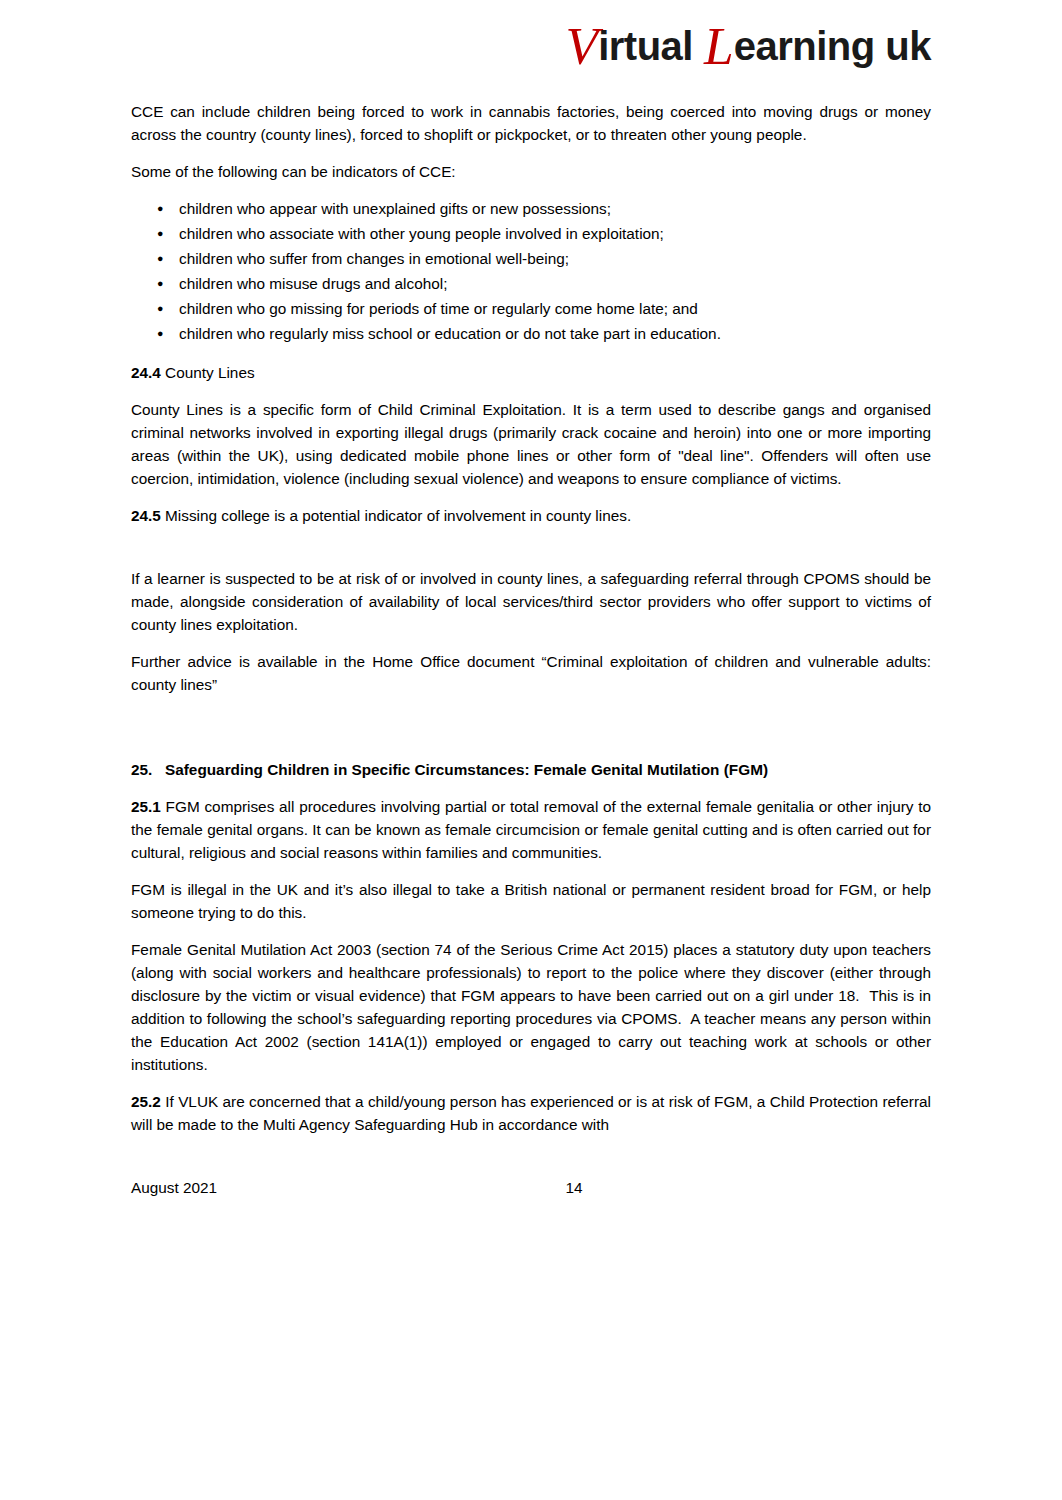Virtual Learning uk
CCE can include children being forced to work in cannabis factories, being coerced into moving drugs or money across the country (county lines), forced to shoplift or pickpocket, or to threaten other young people.
Some of the following can be indicators of CCE:
children who appear with unexplained gifts or new possessions;
children who associate with other young people involved in exploitation;
children who suffer from changes in emotional well-being;
children who misuse drugs and alcohol;
children who go missing for periods of time or regularly come home late; and
children who regularly miss school or education or do not take part in education.
24.4 County Lines
County Lines is a specific form of Child Criminal Exploitation. It is a term used to describe gangs and organised criminal networks involved in exporting illegal drugs (primarily crack cocaine and heroin) into one or more importing areas (within the UK), using dedicated mobile phone lines or other form of "deal line". Offenders will often use coercion, intimidation, violence (including sexual violence) and weapons to ensure compliance of victims.
24.5 Missing college is a potential indicator of involvement in county lines.
If a learner is suspected to be at risk of or involved in county lines, a safeguarding referral through CPOMS should be made, alongside consideration of availability of local services/third sector providers who offer support to victims of county lines exploitation.
Further advice is available in the Home Office document “Criminal exploitation of children and vulnerable adults: county lines”
25. Safeguarding Children in Specific Circumstances: Female Genital Mutilation (FGM)
25.1 FGM comprises all procedures involving partial or total removal of the external female genitalia or other injury to the female genital organs. It can be known as female circumcision or female genital cutting and is often carried out for cultural, religious and social reasons within families and communities.
FGM is illegal in the UK and it’s also illegal to take a British national or permanent resident broad for FGM, or help someone trying to do this.
Female Genital Mutilation Act 2003 (section 74 of the Serious Crime Act 2015) places a statutory duty upon teachers (along with social workers and healthcare professionals) to report to the police where they discover (either through disclosure by the victim or visual evidence) that FGM appears to have been carried out on a girl under 18. This is in addition to following the school’s safeguarding reporting procedures via CPOMS. A teacher means any person within the Education Act 2002 (section 141A(1)) employed or engaged to carry out teaching work at schools or other institutions.
25.2 If VLUK are concerned that a child/young person has experienced or is at risk of FGM, a Child Protection referral will be made to the Multi Agency Safeguarding Hub in accordance with
August 2021 14